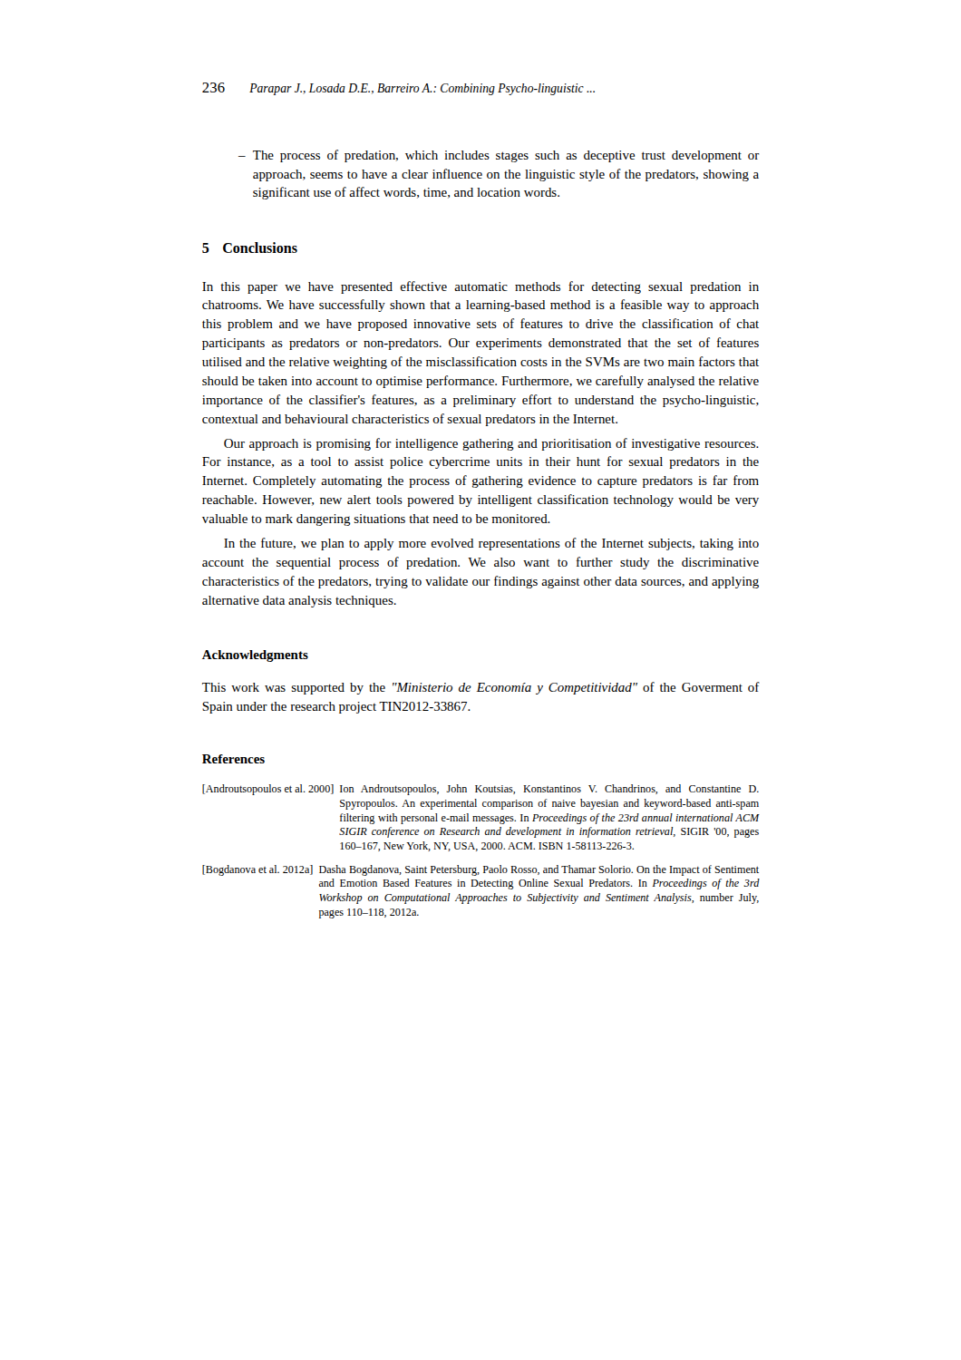236 Parapar J., Losada D.E., Barreiro A.: Combining Psycho-linguistic ...
The process of predation, which includes stages such as deceptive trust development or approach, seems to have a clear influence on the linguistic style of the predators, showing a significant use of affect words, time, and location words.
5 Conclusions
In this paper we have presented effective automatic methods for detecting sexual predation in chatrooms. We have successfully shown that a learning-based method is a feasible way to approach this problem and we have proposed innovative sets of features to drive the classification of chat participants as predators or non-predators. Our experiments demonstrated that the set of features utilised and the relative weighting of the misclassification costs in the SVMs are two main factors that should be taken into account to optimise performance. Furthermore, we carefully analysed the relative importance of the classifier's features, as a preliminary effort to understand the psycho-linguistic, contextual and behavioural characteristics of sexual predators in the Internet.
Our approach is promising for intelligence gathering and prioritisation of investigative resources. For instance, as a tool to assist police cybercrime units in their hunt for sexual predators in the Internet. Completely automating the process of gathering evidence to capture predators is far from reachable. However, new alert tools powered by intelligent classification technology would be very valuable to mark dangering situations that need to be monitored.
In the future, we plan to apply more evolved representations of the Internet subjects, taking into account the sequential process of predation. We also want to further study the discriminative characteristics of the predators, trying to validate our findings against other data sources, and applying alternative data analysis techniques.
Acknowledgments
This work was supported by the "Ministerio de Economía y Competitividad" of the Goverment of Spain under the research project TIN2012-33867.
References
[Androutsopoulos et al. 2000] Ion Androutsopoulos, John Koutsias, Konstantinos V. Chandrinos, and Constantine D. Spyropoulos. An experimental comparison of naive bayesian and keyword-based anti-spam filtering with personal e-mail messages. In Proceedings of the 23rd annual international ACM SIGIR conference on Research and development in information retrieval, SIGIR '00, pages 160–167, New York, NY, USA, 2000. ACM. ISBN 1-58113-226-3.
[Bogdanova et al. 2012a] Dasha Bogdanova, Saint Petersburg, Paolo Rosso, and Thamar Solorio. On the Impact of Sentiment and Emotion Based Features in Detecting Online Sexual Predators. In Proceedings of the 3rd Workshop on Computational Approaches to Subjectivity and Sentiment Analysis, number July, pages 110–118, 2012a.